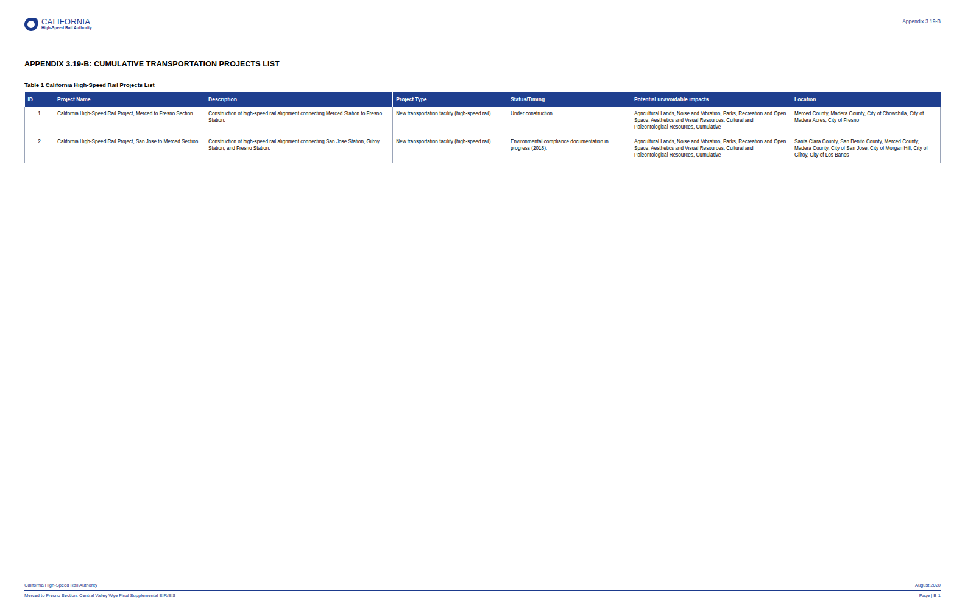CALIFORNIA High-Speed Rail Authority
Appendix 3.19-B
APPENDIX 3.19-B: CUMULATIVE TRANSPORTATION PROJECTS LIST
Table 1 California High-Speed Rail Projects List
| ID | Project Name | Description | Project Type | Status/Timing | Potential unavoidable impacts | Location |
| --- | --- | --- | --- | --- | --- | --- |
| 1 | California High-Speed Rail Project, Merced to Fresno Section | Construction of high-speed rail alignment connecting Merced Station to Fresno Station. | New transportation facility (high-speed rail) | Under construction | Agricultural Lands, Noise and Vibration, Parks, Recreation and Open Space, Aesthetics and Visual Resources, Cultural and Paleontological Resources, Cumulative | Merced County, Madera County, City of Chowchilla, City of Madera Acres, City of Fresno |
| 2 | California High-Speed Rail Project, San Jose to Merced Section | Construction of high-speed rail alignment connecting San Jose Station, Gilroy Station, and Fresno Station. | New transportation facility (high-speed rail) | Environmental compliance documentation in progress (2018). | Agricultural Lands, Noise and Vibration, Parks, Recreation and Open Space, Aesthetics and Visual Resources, Cultural and Paleontological Resources, Cumulative | Santa Clara County, San Benito County, Merced County, Madera County, City of San Jose, City of Morgan Hill, City of Gilroy, City of Los Banos |
California High-Speed Rail Authority
August 2020
Merced to Fresno Section: Central Valley Wye Final Supplemental EIR/EIS
Page | B-1